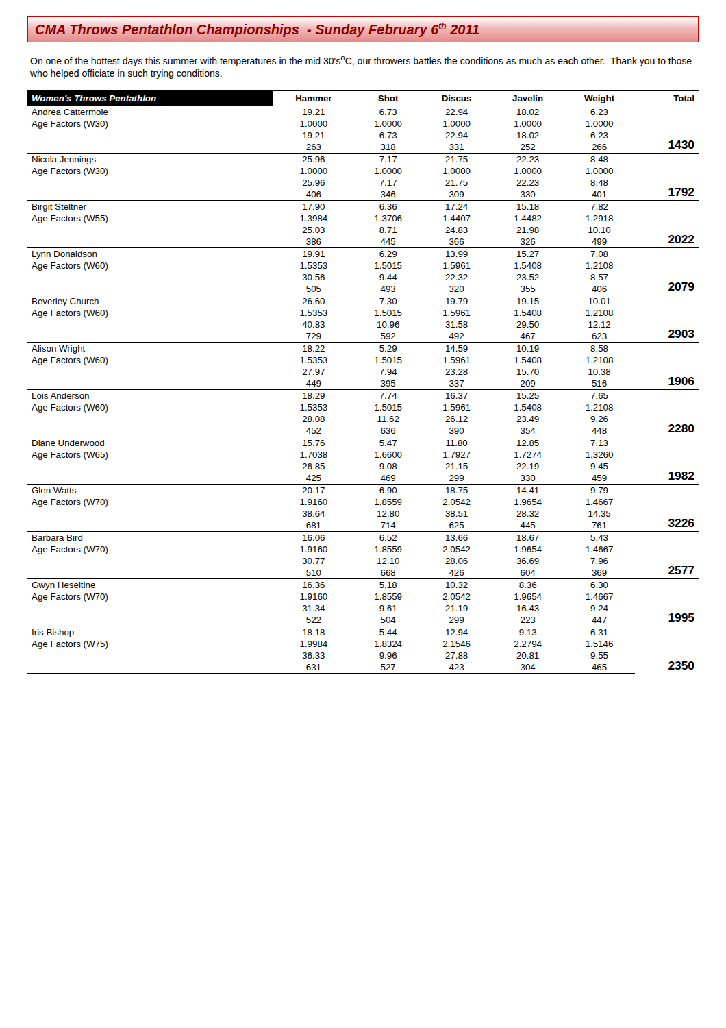CMA Throws Pentathlon Championships - Sunday February 6th 2011
On one of the hottest days this summer with temperatures in the mid 30'soC, our throwers battles the conditions as much as each other. Thank you to those who helped officiate in such trying conditions.
| Women's Throws Pentathlon | Hammer | Shot | Discus | Javelin | Weight | Total |
| --- | --- | --- | --- | --- | --- | --- |
| Andrea Cattermole | 19.21 | 6.73 | 22.94 | 18.02 | 6.23 | 1430 |
| Age Factors (W30) | 1.0000 | 1.0000 | 1.0000 | 1.0000 | 1.0000 |
| | 19.21 | 6.73 | 22.94 | 18.02 | 6.23 |
| | 263 | 318 | 331 | 252 | 266 |
| Nicola Jennings | 25.96 | 7.17 | 21.75 | 22.23 | 8.48 | 1792 |
| Age Factors (W30) | 1.0000 | 1.0000 | 1.0000 | 1.0000 | 1.0000 |
| | 25.96 | 7.17 | 21.75 | 22.23 | 8.48 |
| | 406 | 346 | 309 | 330 | 401 |
| Birgit Steltner | 17.90 | 6.36 | 17.24 | 15.18 | 7.82 | 2022 |
| Age Factors (W55) | 1.3984 | 1.3706 | 1.4407 | 1.4482 | 1.2918 |
| | 25.03 | 8.71 | 24.83 | 21.98 | 10.10 |
| | 386 | 445 | 366 | 326 | 499 |
| Lynn Donaldson | 19.91 | 6.29 | 13.99 | 15.27 | 7.08 | 2079 |
| Age Factors (W60) | 1.5353 | 1.5015 | 1.5961 | 1.5408 | 1.2108 |
| | 30.56 | 9.44 | 22.32 | 23.52 | 8.57 |
| | 505 | 493 | 320 | 355 | 406 |
| Beverley Church | 26.60 | 7.30 | 19.79 | 19.15 | 10.01 | 2903 |
| Age Factors (W60) | 1.5353 | 1.5015 | 1.5961 | 1.5408 | 1.2108 |
| | 40.83 | 10.96 | 31.58 | 29.50 | 12.12 |
| | 729 | 592 | 492 | 467 | 623 |
| Alison Wright | 18.22 | 5.29 | 14.59 | 10.19 | 8.58 | 1906 |
| Age Factors (W60) | 1.5353 | 1.5015 | 1.5961 | 1.5408 | 1.2108 |
| | 27.97 | 7.94 | 23.28 | 15.70 | 10.38 |
| | 449 | 395 | 337 | 209 | 516 |
| Lois Anderson | 18.29 | 7.74 | 16.37 | 15.25 | 7.65 | 2280 |
| Age Factors (W60) | 1.5353 | 1.5015 | 1.5961 | 1.5408 | 1.2108 |
| | 28.08 | 11.62 | 26.12 | 23.49 | 9.26 |
| | 452 | 636 | 390 | 354 | 448 |
| Diane Underwood | 15.76 | 5.47 | 11.80 | 12.85 | 7.13 | 1982 |
| Age Factors (W65) | 1.7038 | 1.6600 | 1.7927 | 1.7274 | 1.3260 |
| | 26.85 | 9.08 | 21.15 | 22.19 | 9.45 |
| | 425 | 469 | 299 | 330 | 459 |
| Glen Watts | 20.17 | 6.90 | 18.75 | 14.41 | 9.79 | 3226 |
| Age Factors (W70) | 1.9160 | 1.8559 | 2.0542 | 1.9654 | 1.4667 |
| | 38.64 | 12.80 | 38.51 | 28.32 | 14.35 |
| | 681 | 714 | 625 | 445 | 761 |
| Barbara Bird | 16.06 | 6.52 | 13.66 | 18.67 | 5.43 | 2577 |
| Age Factors (W70) | 1.9160 | 1.8559 | 2.0542 | 1.9654 | 1.4667 |
| | 30.77 | 12.10 | 28.06 | 36.69 | 7.96 |
| | 510 | 668 | 426 | 604 | 369 |
| Gwyn Heseltine | 16.36 | 5.18 | 10.32 | 8.36 | 6.30 | 1995 |
| Age Factors (W70) | 1.9160 | 1.8559 | 2.0542 | 1.9654 | 1.4667 |
| | 31.34 | 9.61 | 21.19 | 16.43 | 9.24 |
| | 522 | 504 | 299 | 223 | 447 |
| Iris Bishop | 18.18 | 5.44 | 12.94 | 9.13 | 6.31 | 2350 |
| Age Factors (W75) | 1.9984 | 1.8324 | 2.1546 | 2.2794 | 1.5146 |
| | 36.33 | 9.96 | 27.88 | 20.81 | 9.55 |
| | 631 | 527 | 423 | 304 | 465 |